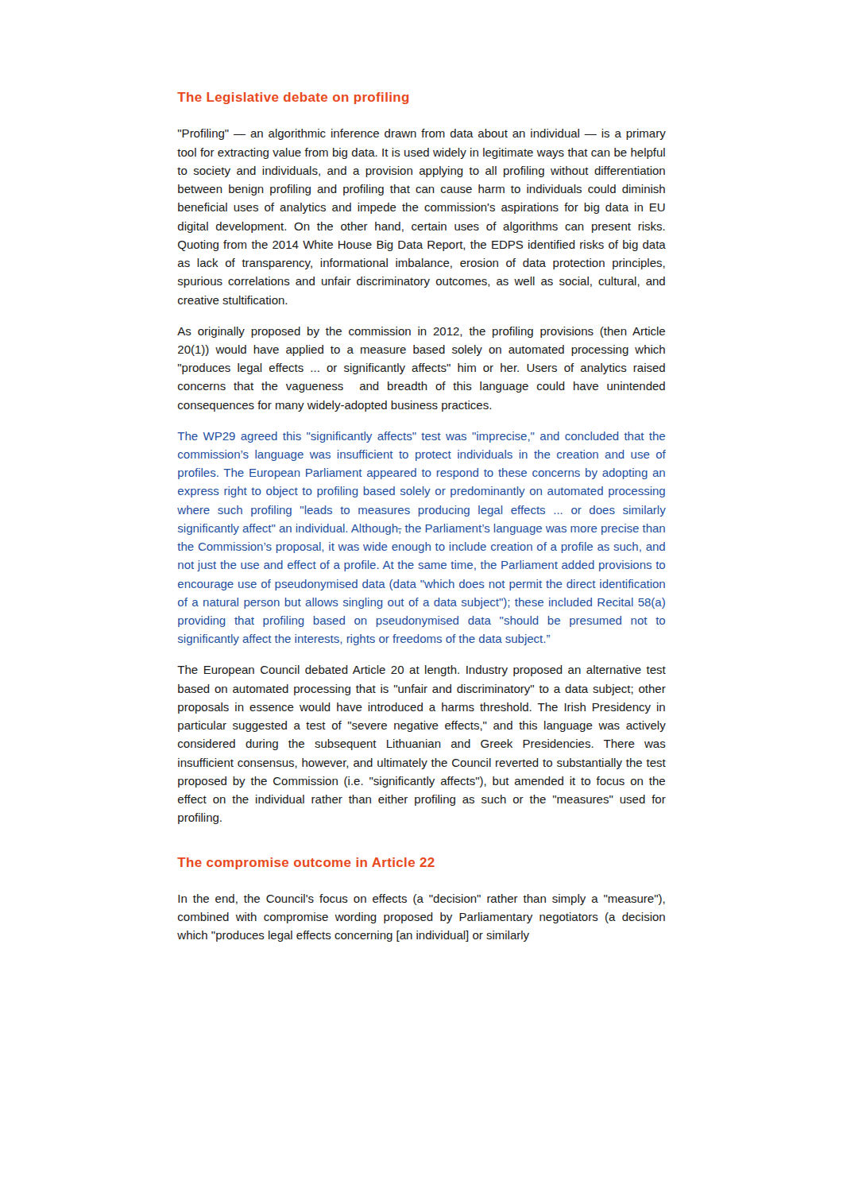The Legislative debate on profiling
"Profiling" — an algorithmic inference drawn from data about an individual — is a primary tool for extracting value from big data. It is used widely in legitimate ways that can be helpful to society and individuals, and a provision applying to all profiling without differentiation between benign profiling and profiling that can cause harm to individuals could diminish beneficial uses of analytics and impede the commission's aspirations for big data in EU digital development. On the other hand, certain uses of algorithms can present risks. Quoting from the 2014 White House Big Data Report, the EDPS identified risks of big data as lack of transparency, informational imbalance, erosion of data protection principles, spurious correlations and unfair discriminatory outcomes, as well as social, cultural, and creative stultification.
As originally proposed by the commission in 2012, the profiling provisions (then Article 20(1)) would have applied to a measure based solely on automated processing which "produces legal effects ... or significantly affects" him or her. Users of analytics raised concerns that the vagueness and breadth of this language could have unintended consequences for many widely-adopted business practices.
The WP29 agreed this "significantly affects" test was "imprecise," and concluded that the commission’s language was insufficient to protect individuals in the creation and use of profiles. The European Parliament appeared to respond to these concerns by adopting an express right to object to profiling based solely or predominantly on automated processing where such profiling "leads to measures producing legal effects ... or does similarly significantly affect" an individual. Although, the Parliament’s language was more precise than the Commission’s proposal, it was wide enough to include creation of a profile as such, and not just the use and effect of a profile. At the same time, the Parliament added provisions to encourage use of pseudonymised data (data "which does not permit the direct identification of a natural person but allows singling out of a data subject"); these included Recital 58(a) providing that profiling based on pseudonymised data "should be presumed not to significantly affect the interests, rights or freedoms of the data subject.”
The European Council debated Article 20 at length. Industry proposed an alternative test based on automated processing that is "unfair and discriminatory" to a data subject; other proposals in essence would have introduced a harms threshold. The Irish Presidency in particular suggested a test of "severe negative effects," and this language was actively considered during the subsequent Lithuanian and Greek Presidencies. There was insufficient consensus, however, and ultimately the Council reverted to substantially the test proposed by the Commission (i.e. "significantly affects"), but amended it to focus on the effect on the individual rather than either profiling as such or the "measures" used for profiling.
The compromise outcome in Article 22
In the end, the Council's focus on effects (a "decision" rather than simply a "measure"), combined with compromise wording proposed by Parliamentary negotiators (a decision which "produces legal effects concerning [an individual] or similarly